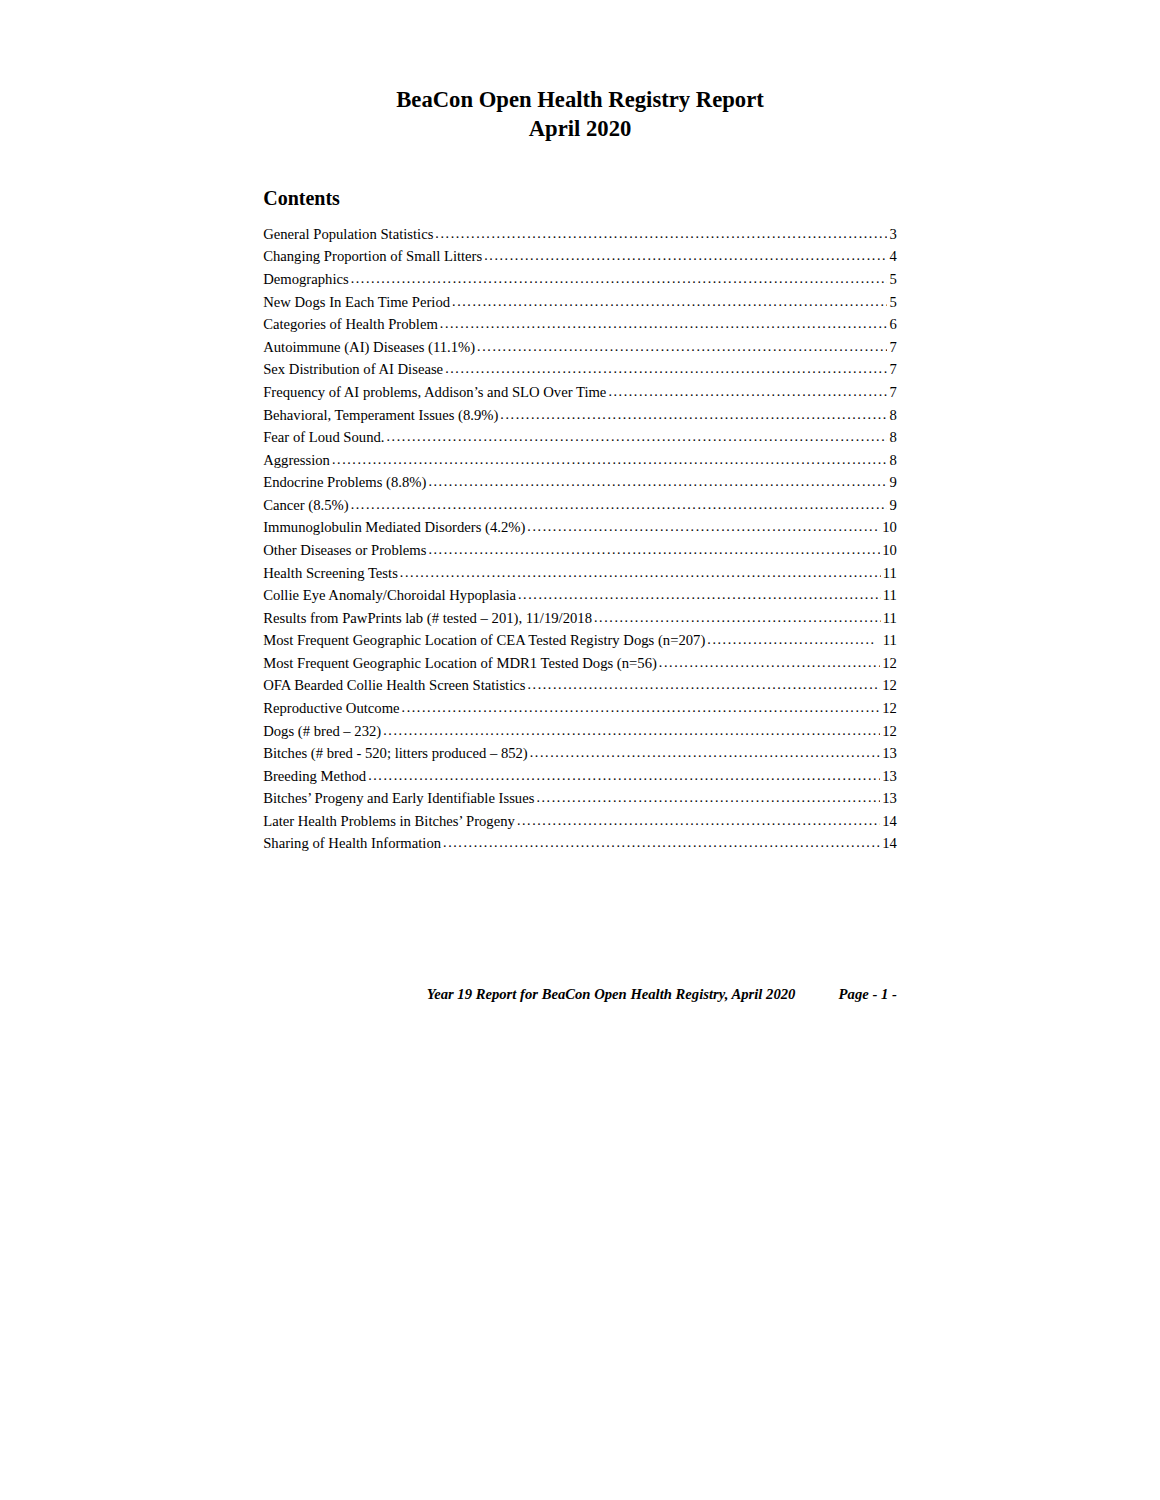BeaCon Open Health Registry Report
April 2020
Contents
General Population Statistics........................................................................................................... 3
Changing Proportion of Small Litters................................................................................................. 4
Demographics................................................................................................................................. 5
New Dogs In Each Time Period..................................................................................................... 5
Categories of Health Problem....................................................................................................... 6
Autoimmune (AI) Diseases (11.1%)................................................................................................... 7
Sex Distribution of AI Disease..................................................................................................... 7
Frequency of AI problems, Addison’s and SLO Over Time............................................................ 7
Behavioral, Temperament Issues (8.9%).............................................................................................. 8
Fear of Loud Sound................................................................................................................... 8
Aggression.............................................................................................................................. 8
Endocrine Problems (8.8%)............................................................................................................. 9
Cancer (8.5%)............................................................................................................................... 9
Immunoglobulin Mediated Disorders (4.2%)....................................................................................... 10
Other Diseases or Problems............................................................................................................. 10
Health Screening Tests................................................................................................................. 11
Collie Eye Anomaly/Choroidal Hypoplasia......................................................................................... 11
Results from PawPrints lab (# tested – 201), 11/19/2018.............................................................. 11
Most Frequent Geographic Location of CEA Tested Registry Dogs (n=207)................................. 11
Most Frequent Geographic Location of MDR1 Tested Dogs (n=56)............................................. 12
OFA Bearded Collie Health Screen Statistics................................................................................ 12
Reproductive Outcome................................................................................................................ 12
Dogs (# bred – 232)....................................................................................................................... 12
Bitches (# bred - 520; litters produced – 852)..................................................................................... 13
Breeding Method..................................................................................................................... 13
Bitches’ Progeny and Early Identifiable Issues.............................................................................. 13
Later Health Problems in Bitches’ Progeny................................................................................... 14
Sharing of Health Information.......................................................................................................... 14
Year 19 Report for BeaCon Open Health Registry, April 2020 Page - 1 -